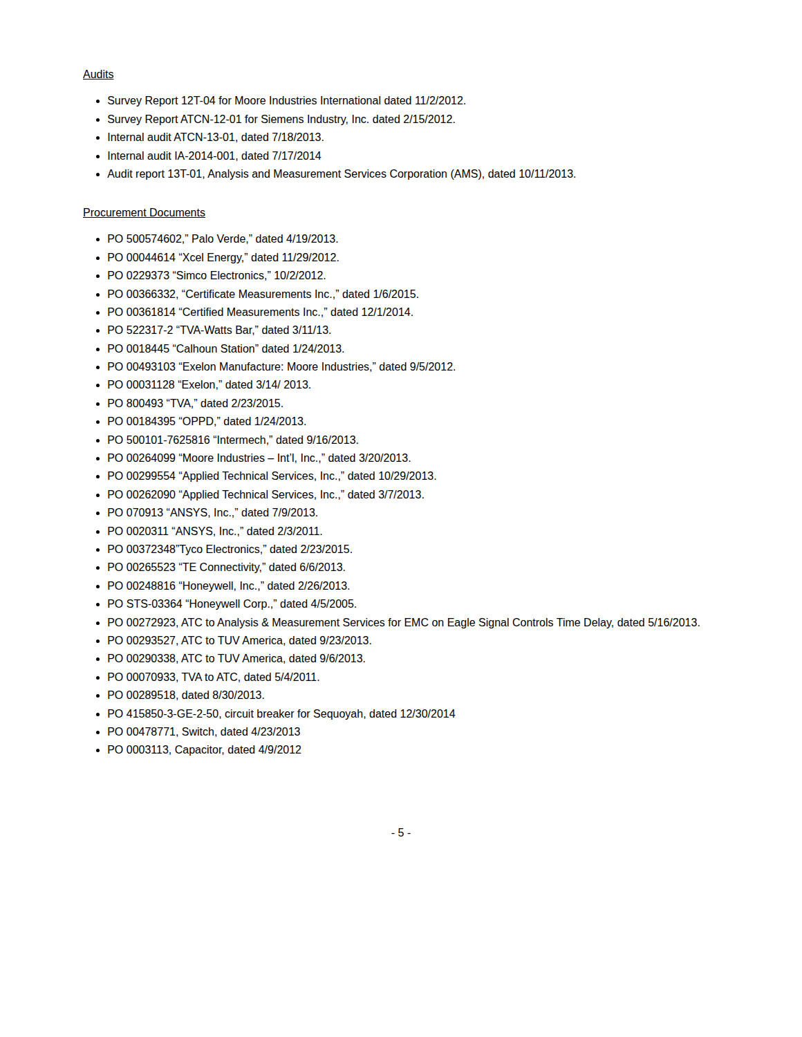Audits
Survey Report 12T-04 for Moore Industries International dated 11/2/2012.
Survey Report ATCN-12-01 for Siemens Industry, Inc. dated 2/15/2012.
Internal audit ATCN-13-01, dated 7/18/2013.
Internal audit IA-2014-001, dated 7/17/2014
Audit report 13T-01, Analysis and Measurement Services Corporation (AMS), dated 10/11/2013.
Procurement Documents
PO 500574602,” Palo Verde,” dated 4/19/2013.
PO 00044614 “Xcel Energy,” dated 11/29/2012.
PO 0229373 “Simco Electronics,” 10/2/2012.
PO 00366332, “Certificate Measurements Inc.,” dated 1/6/2015.
PO 00361814 “Certified Measurements Inc.,” dated 12/1/2014.
PO 522317-2 “TVA-Watts Bar,” dated 3/11/13.
PO 0018445 “Calhoun Station” dated 1/24/2013.
PO 00493103 “Exelon Manufacture: Moore Industries,” dated 9/5/2012.
PO 00031128 “Exelon,” dated 3/14/ 2013.
PO 800493 “TVA,” dated 2/23/2015.
PO 00184395 “OPPD,” dated 1/24/2013.
PO 500101-7625816 “Intermech,” dated 9/16/2013.
PO 00264099 “Moore Industries – Int’l, Inc.,” dated 3/20/2013.
PO 00299554 “Applied Technical Services, Inc.,” dated 10/29/2013.
PO 00262090 “Applied Technical Services, Inc.,” dated 3/7/2013.
PO 070913 “ANSYS, Inc.,” dated 7/9/2013.
PO 0020311 “ANSYS, Inc.,” dated 2/3/2011.
PO 00372348”Tyco Electronics,” dated 2/23/2015.
PO 00265523 “TE Connectivity,” dated 6/6/2013.
PO 00248816 “Honeywell, Inc.,” dated 2/26/2013.
PO STS-03364 “Honeywell Corp.,” dated 4/5/2005.
PO 00272923, ATC to Analysis & Measurement Services for EMC on Eagle Signal Controls Time Delay, dated 5/16/2013.
PO 00293527, ATC to TUV America, dated 9/23/2013.
PO 00290338, ATC to TUV America, dated 9/6/2013.
PO 00070933, TVA to ATC, dated 5/4/2011.
PO 00289518, dated 8/30/2013.
PO 415850-3-GE-2-50, circuit breaker for Sequoyah, dated 12/30/2014
PO 00478771, Switch, dated 4/23/2013
PO 0003113, Capacitor, dated 4/9/2012
- 5 -